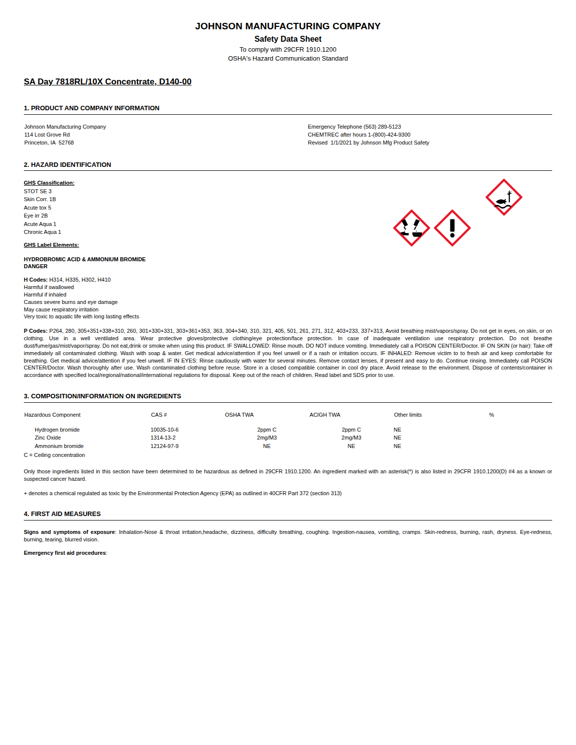JOHNSON MANUFACTURING COMPANY
Safety Data Sheet
To comply with 29CFR 1910.1200
OSHA's Hazard Communication Standard
SA Day 7818RL/10X Concentrate, D140-00
1. PRODUCT AND COMPANY INFORMATION
| Johnson Manufacturing Company 114 Lost Grove Rd Princeton, IA 52768 | Emergency Telephone (563) 289-5123 CHEMTREC after hours 1-(800)-424-9300 Revised 1/1/2021 by Johnson Mfg Product Safety |
2. HAZARD IDENTIFICATION
GHS Classification:
STOT SE 3
Skin Corr. 1B
Acute tox 5
Eye irr 2B
Acute Aqua 1
Chronic Aqua 1
GHS Label Elements:
HYDROBROMIC ACID & AMMONIUM BROMIDE
DANGER
H Codes: H314, H335, H302, H410
Harmful if swallowed
Harmful if inhaled
Causes severe burns and eye damage
May cause respiratory irritation
Very toxic to aquatic life with long lasting effects
P Codes: P264, 280, 305+351+338+310, 260, 301+330+331, 303+361+353, 363, 304+340, 310, 321, 405, 501, 261, 271, 312, 403+233, 337+313, Avoid breathing mist/vapors/spray. Do not get in eyes, on skin, or on clothing. Use in a well ventilated area. Wear protective gloves/protective clothing/eye protection/face protection. In case of inadequate ventilation use respiratory protection. Do not breathe dust/fume/gas/mist/vapor/spray. Do not eat,drink or smoke when using this product. IF SWALLOWED: Rinse mouth. DO NOT induce vomiting. Immediately call a POISON CENTER/Doctor. IF ON SKIN (or hair): Take off immediately all contaminated clothing. Wash with soap & water. Get medical advice/attention if you feel unwell or if a rash or irritation occurs. IF INHALED: Remove victim to to fresh air and keep comfortable for breathing. Get medical advice/attention if you feel unwell. IF IN EYES: Rinse cautiously with water for several minutes. Remove contact lenses, if present and easy to do. Continue rinsing. Immediately call POISON CENTER/Doctor. Wash thoroughly after use. Wash contaminated clothing before reuse. Store in a closed compatible container in cool dry place. Avoid release to the environment. Dispose of contents/container in accordance with specified local/regional/national/international regulations for disposal. Keep out of the reach of children. Read label and SDS prior to use.
3. COMPOSITION/INFORMATION ON INGREDIENTS
| Hazardous Component | CAS # | OSHA TWA | ACIGH TWA | Other limits | % |
| --- | --- | --- | --- | --- | --- |
| Hydrogen bromide | 10035-10-6 | 2ppm C | 2ppm C | NE | |
| Zinc Oxide | 1314-13-2 | 2mg/M3 | 2mg/M3 | NE | |
| Ammonium bromide | 12124-97-9 | NE | NE | NE | |
C = Ceiling concentration
Only those ingredients listed in this section have been determined to be hazardous as defined in 29CFR 1910.1200. An ingredient marked with an asterisk(*) is also listed in 29CFR 1910.1200(D) #4 as a known or suspected cancer hazard.
+ denotes a chemical regulated as toxic by the Environmental Protection Agency (EPA) as outlined in 40CFR Part 372 (section 313)
4. FIRST AID MEASURES
Signs and symptoms of exposure: Inhalation-Nose & throat irritation,headache, dizziness, difficulty breathing, coughing. Ingestion-nausea, vomiting, cramps. Skin-redness, burning, rash, dryness. Eye-redness, burning, tearing, blurred vision.
Emergency first aid procedures: